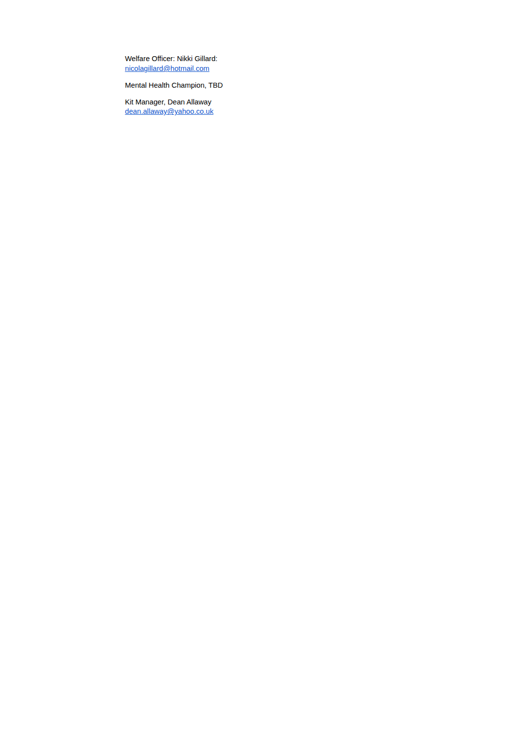Welfare Officer: Nikki Gillard:
nicolagillard@hotmail.com
Mental Health Champion, TBD
Kit Manager, Dean Allaway
dean.allaway@yahoo.co.uk